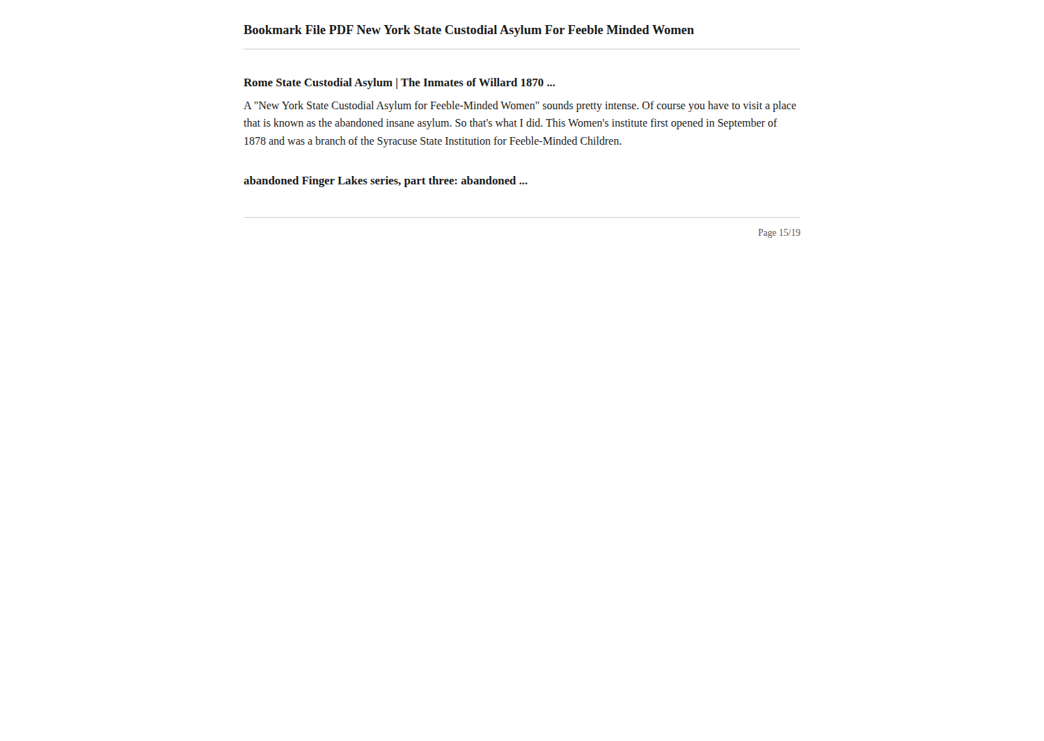Bookmark File PDF New York State Custodial Asylum For Feeble Minded Women
Rome State Custodial Asylum | The Inmates of Willard 1870 ...
A "New York State Custodial Asylum for Feeble-Minded Women" sounds pretty intense. Of course you have to visit a place that is known as the abandoned insane asylum. So that's what I did. This Women's institute first opened in September of 1878 and was a branch of the Syracuse State Institution for Feeble-Minded Children.
abandoned Finger Lakes series, part three: abandoned ...
Page 15/19